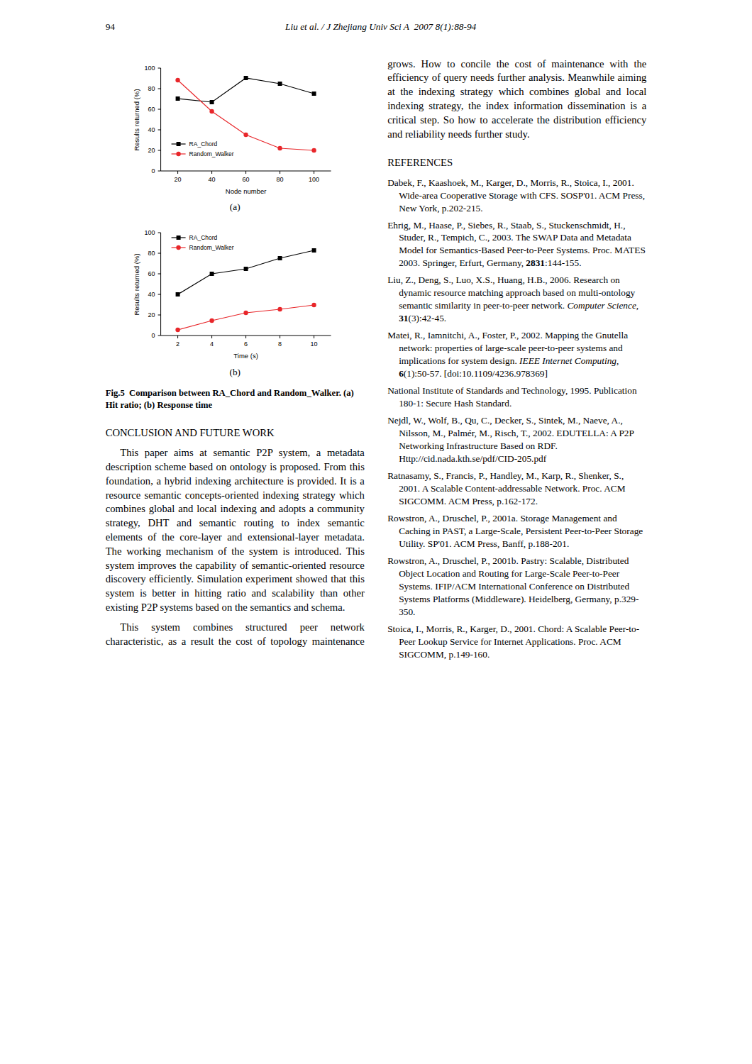94 Liu et al. / J Zhejiang Univ Sci A 2007 8(1):88-94
0 20 40 60 80 100 20 40 60 80 100 Node number Results returned (%) RA_Chord Random_Walker
(a)
0 20 40 60 80 100 2 4 6 8 10 Time (s) Results returned (%) RA_Chord Random_Walker
(b)
Fig.5 Comparison between RA_Chord and Random_Walker. (a) Hit ratio; (b) Response time
Conclusion and Future Work
This paper aims at semantic P2P system, a metadata description scheme based on ontology is proposed. From this foundation, a hybrid indexing architecture is provided. It is a resource semantic concepts-oriented indexing strategy which combines global and local indexing and adopts a community strategy, DHT and semantic routing to index semantic elements of the core-layer and extensional-layer metadata. The working mechanism of the system is introduced. This system improves the capability of semantic-oriented resource discovery efficiently. Simulation experiment showed that this system is better in hitting ratio and scalability than other existing P2P systems based on the semantics and schema.
This system combines structured peer network characteristic, as a result the cost of topology maintenance grows. How to concile the cost of maintenance with the efficiency of query needs further analysis. Meanwhile aiming at the indexing strategy which combines global and local indexing strategy, the index information dissemination is a critical step. So how to accelerate the distribution efficiency and reliability needs further study.
References
Dabek, F., Kaashoek, M., Karger, D., Morris, R., Stoica, I., 2001. Wide-area Cooperative Storage with CFS. SOSP'01. ACM Press, New York, p.202-215.
Ehrig, M., Haase, P., Siebes, R., Staab, S., Stuckenschmidt, H., Studer, R., Tempich, C., 2003. The SWAP Data and Metadata Model for Semantics-Based Peer-to-Peer Systems. Proc. MATES 2003. Springer, Erfurt, Germany, 2831:144-155.
Liu, Z., Deng, S., Luo, X.S., Huang, H.B., 2006. Research on dynamic resource matching approach based on multi-ontology semantic similarity in peer-to-peer network. Computer Science, 31(3):42-45.
Matei, R., Iamnitchi, A., Foster, P., 2002. Mapping the Gnutella network: properties of large-scale peer-to-peer systems and implications for system design. IEEE Internet Computing, 6(1):50-57. [doi:10.1109/4236.978369]
National Institute of Standards and Technology, 1995. Publication 180-1: Secure Hash Standard.
Nejdl, W., Wolf, B., Qu, C., Decker, S., Sintek, M., Naeve, A., Nilsson, M., Palmér, M., Risch, T., 2002. EDUTELLA: A P2P Networking Infrastructure Based on RDF. Http://cid.nada.kth.se/pdf/CID-205.pdf
Ratnasamy, S., Francis, P., Handley, M., Karp, R., Shenker, S., 2001. A Scalable Content-addressable Network. Proc. ACM SIGCOMM. ACM Press, p.162-172.
Rowstron, A., Druschel, P., 2001a. Storage Management and Caching in PAST, a Large-Scale, Persistent Peer-to-Peer Storage Utility. SP'01. ACM Press, Banff, p.188-201.
Rowstron, A., Druschel, P., 2001b. Pastry: Scalable, Distributed Object Location and Routing for Large-Scale Peer-to-Peer Systems. IFIP/ACM International Conference on Distributed Systems Platforms (Middleware). Heidelberg, Germany, p.329-350.
Stoica, I., Morris, R., Karger, D., 2001. Chord: A Scalable Peer-to-Peer Lookup Service for Internet Applications. Proc. ACM SIGCOMM, p.149-160.